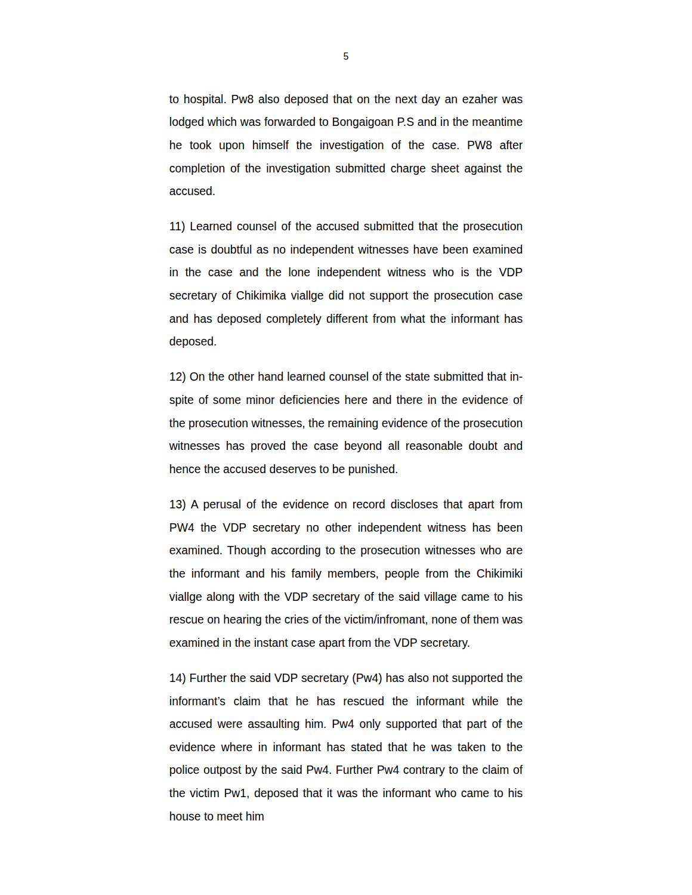5
to hospital. Pw8 also deposed that on the next day an ezaher was lodged which was forwarded to Bongaigoan P.S and in the meantime he took upon himself the investigation of the case. PW8 after completion of the investigation submitted charge sheet against the accused.
11) Learned counsel of the accused submitted that the prosecution case is doubtful as no independent witnesses have been examined in the case and the lone independent witness who is the VDP secretary of Chikimika viallge did not support the prosecution case and has deposed completely different from what the informant has deposed.
12) On the other hand learned counsel of the state submitted that in-spite of some minor deficiencies here and there in the evidence of the prosecution witnesses, the remaining evidence of the prosecution witnesses has proved the case beyond all reasonable doubt and hence the accused deserves to be punished.
13) A perusal of the evidence on record discloses that apart from PW4 the VDP secretary no other independent witness has been examined. Though according to the prosecution witnesses who are the informant and his family members, people from the Chikimiki viallge along with the VDP secretary of the said village came to his rescue on hearing the cries of the victim/infromant, none of them was examined in the instant case apart from the VDP secretary.
14) Further the said VDP secretary (Pw4) has also not supported the informant’s claim that he has rescued the informant while the accused were assaulting him. Pw4 only supported that part of the evidence where in informant has stated that he was taken to the police outpost by the said Pw4. Further Pw4 contrary to the claim of the victim Pw1, deposed that it was the informant who came to his house to meet him